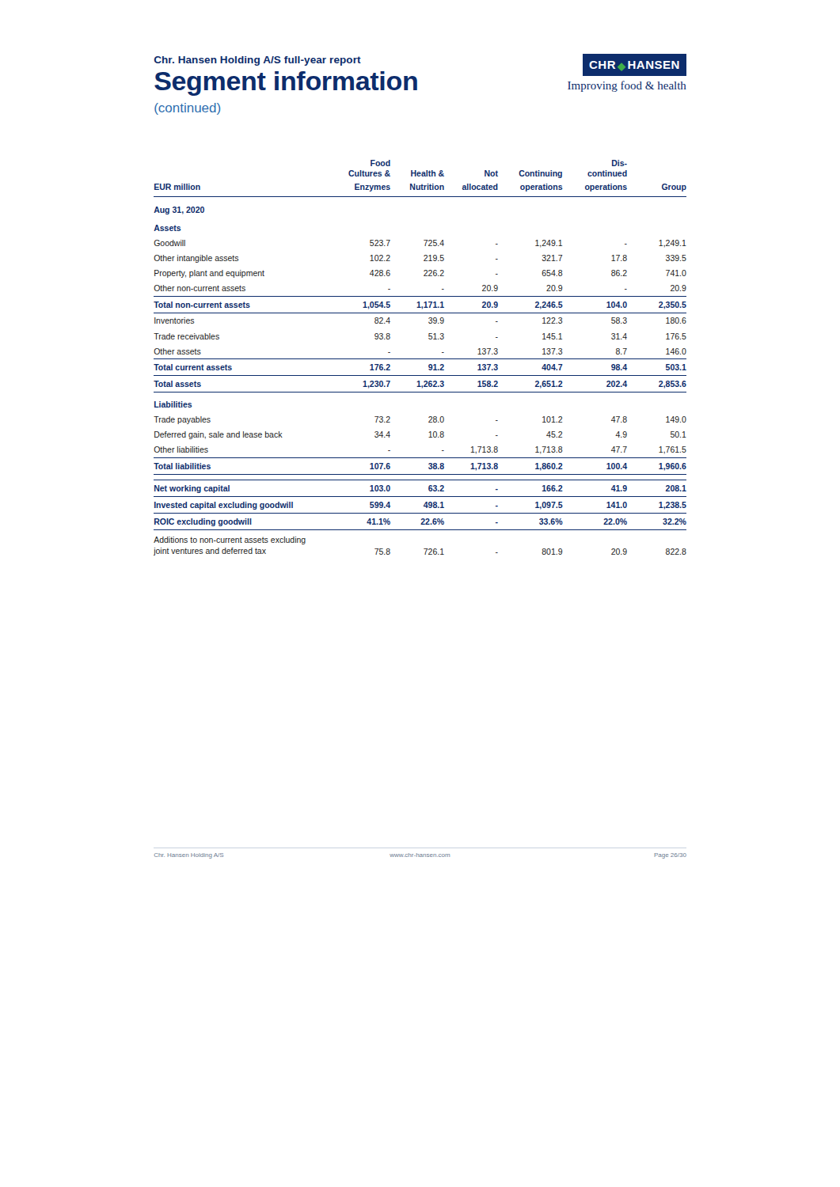CHR◆HANSEN
Improving food & health
Chr. Hansen Holding A/S full-year report
Segment information
(continued)
| | Food Cultures & | Health & | Not | Continuing | Dis- continued | |
| --- | --- | --- | --- | --- | --- | --- |
| EUR million | Enzymes | Nutrition | allocated | operations | operations | Group |
| Aug 31, 2020 |
| Assets |
| Goodwill | 523.7 | 725.4 | - | 1,249.1 | - | 1,249.1 |
| Other intangible assets | 102.2 | 219.5 | - | 321.7 | 17.8 | 339.5 |
| Property, plant and equipment | 428.6 | 226.2 | - | 654.8 | 86.2 | 741.0 |
| Other non-current assets | - | - | 20.9 | 20.9 | - | 20.9 |
| Total non-current assets | 1,054.5 | 1,171.1 | 20.9 | 2,246.5 | 104.0 | 2,350.5 |
| Inventories | 82.4 | 39.9 | - | 122.3 | 58.3 | 180.6 |
| Trade receivables | 93.8 | 51.3 | - | 145.1 | 31.4 | 176.5 |
| Other assets | - | - | 137.3 | 137.3 | 8.7 | 146.0 |
| Total current assets | 176.2 | 91.2 | 137.3 | 404.7 | 98.4 | 503.1 |
| Total assets | 1,230.7 | 1,262.3 | 158.2 | 2,651.2 | 202.4 | 2,853.6 |
| Liabilities |
| Trade payables | 73.2 | 28.0 | - | 101.2 | 47.8 | 149.0 |
| Deferred gain, sale and lease back | 34.4 | 10.8 | - | 45.2 | 4.9 | 50.1 |
| Other liabilities | - | - | 1,713.8 | 1,713.8 | 47.7 | 1,761.5 |
| Total liabilities | 107.6 | 38.8 | 1,713.8 | 1,860.2 | 100.4 | 1,960.6 |
| Net working capital | 103.0 | 63.2 | - | 166.2 | 41.9 | 208.1 |
| Invested capital excluding goodwill | 599.4 | 498.1 | - | 1,097.5 | 141.0 | 1,238.5 |
| ROIC excluding goodwill | 41.1% | 22.6% | - | 33.6% | 22.0% | 32.2% |
| Additions to non-current assets excluding joint ventures and deferred tax | 75.8 | 726.1 | - | 801.9 | 20.9 | 822.8 |
Chr. Hansen Holding A/S
www.chr-hansen.com
Page 26/30